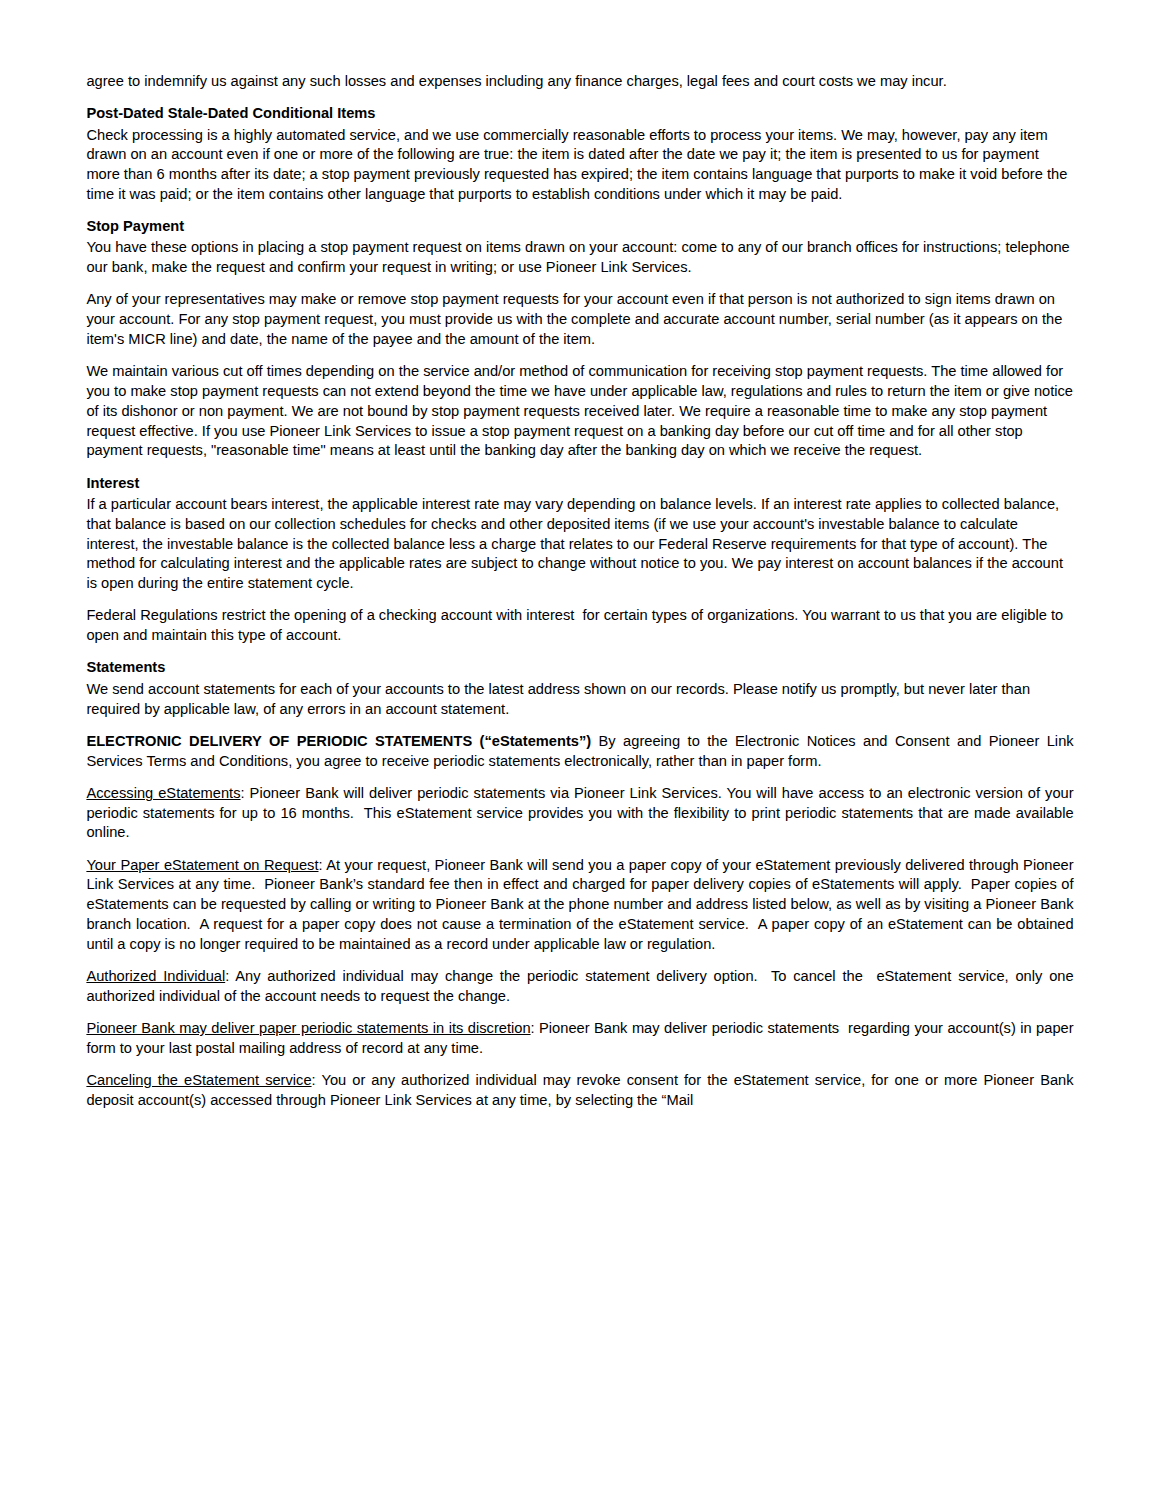agree to indemnify us against any such losses and expenses including any finance charges, legal fees and court costs we may incur.
Post-Dated Stale-Dated Conditional Items
Check processing is a highly automated service, and we use commercially reasonable efforts to process your items. We may, however, pay any item drawn on an account even if one or more of the following are true: the item is dated after the date we pay it; the item is presented to us for payment more than 6 months after its date; a stop payment previously requested has expired; the item contains language that purports to make it void before the time it was paid; or the item contains other language that purports to establish conditions under which it may be paid.
Stop Payment
You have these options in placing a stop payment request on items drawn on your account: come to any of our branch offices for instructions; telephone our bank, make the request and confirm your request in writing; or use Pioneer Link Services.
Any of your representatives may make or remove stop payment requests for your account even if that person is not authorized to sign items drawn on your account. For any stop payment request, you must provide us with the complete and accurate account number, serial number (as it appears on the item's MICR line) and date, the name of the payee and the amount of the item.
We maintain various cut off times depending on the service and/or method of communication for receiving stop payment requests. The time allowed for you to make stop payment requests can not extend beyond the time we have under applicable law, regulations and rules to return the item or give notice of its dishonor or non payment. We are not bound by stop payment requests received later. We require a reasonable time to make any stop payment request effective. If you use Pioneer Link Services to issue a stop payment request on a banking day before our cut off time and for all other stop payment requests, "reasonable time" means at least until the banking day after the banking day on which we receive the request.
Interest
If a particular account bears interest, the applicable interest rate may vary depending on balance levels. If an interest rate applies to collected balance, that balance is based on our collection schedules for checks and other deposited items (if we use your account's investable balance to calculate interest, the investable balance is the collected balance less a charge that relates to our Federal Reserve requirements for that type of account). The method for calculating interest and the applicable rates are subject to change without notice to you. We pay interest on account balances if the account is open during the entire statement cycle.
Federal Regulations restrict the opening of a checking account with interest for certain types of organizations. You warrant to us that you are eligible to open and maintain this type of account.
Statements
We send account statements for each of your accounts to the latest address shown on our records. Please notify us promptly, but never later than required by applicable law, of any errors in an account statement.
ELECTRONIC DELIVERY OF PERIODIC STATEMENTS (“eStatements”) By agreeing to the Electronic Notices and Consent and Pioneer Link Services Terms and Conditions, you agree to receive periodic statements electronically, rather than in paper form.
Accessing eStatements: Pioneer Bank will deliver periodic statements via Pioneer Link Services. You will have access to an electronic version of your periodic statements for up to 16 months. This eStatement service provides you with the flexibility to print periodic statements that are made available online.
Your Paper eStatement on Request: At your request, Pioneer Bank will send you a paper copy of your eStatement previously delivered through Pioneer Link Services at any time. Pioneer Bank’s standard fee then in effect and charged for paper delivery copies of eStatements will apply. Paper copies of eStatements can be requested by calling or writing to Pioneer Bank at the phone number and address listed below, as well as by visiting a Pioneer Bank branch location. A request for a paper copy does not cause a termination of the eStatement service. A paper copy of an eStatement can be obtained until a copy is no longer required to be maintained as a record under applicable law or regulation.
Authorized Individual: Any authorized individual may change the periodic statement delivery option. To cancel the eStatement service, only one authorized individual of the account needs to request the change.
Pioneer Bank may deliver paper periodic statements in its discretion: Pioneer Bank may deliver periodic statements regarding your account(s) in paper form to your last postal mailing address of record at any time.
Canceling the eStatement service: You or any authorized individual may revoke consent for the eStatement service, for one or more Pioneer Bank deposit account(s) accessed through Pioneer Link Services at any time, by selecting the “Mail